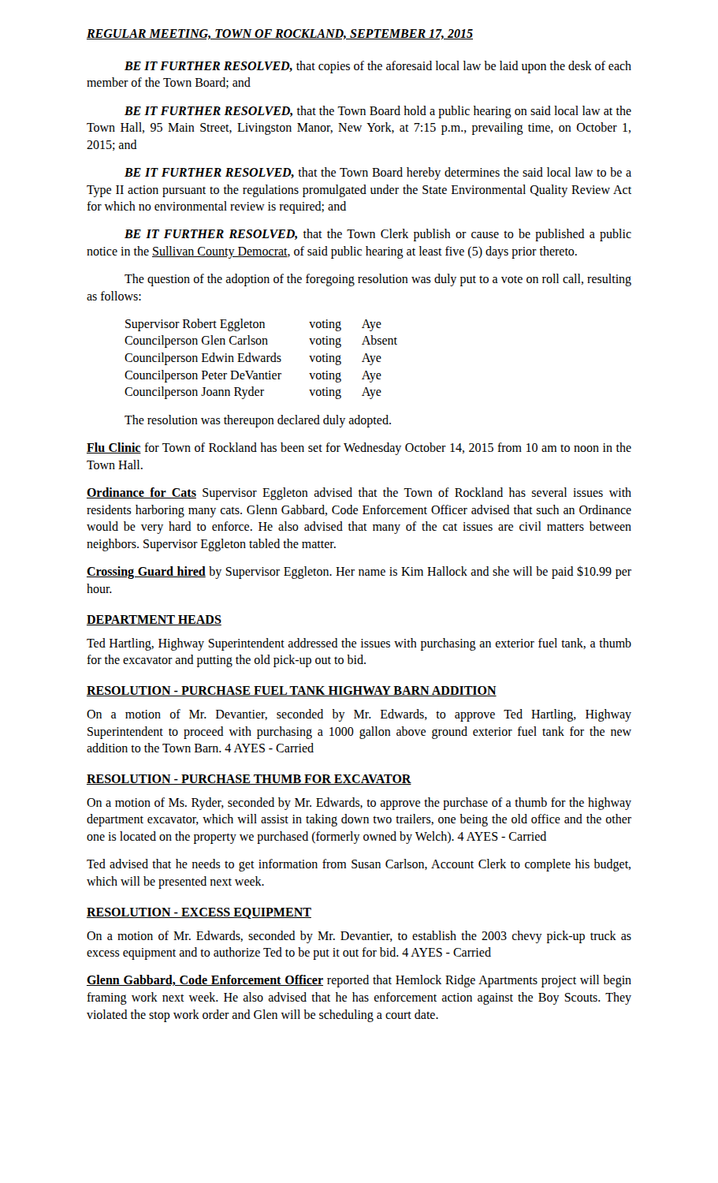REGULAR MEETING, TOWN OF ROCKLAND, SEPTEMBER 17, 2015
BE IT FURTHER RESOLVED, that copies of the aforesaid local law be laid upon the desk of each member of the Town Board; and
BE IT FURTHER RESOLVED, that the Town Board hold a public hearing on said local law at the Town Hall, 95 Main Street, Livingston Manor, New York, at 7:15 p.m., prevailing time, on October 1, 2015; and
BE IT FURTHER RESOLVED, that the Town Board hereby determines the said local law to be a Type II action pursuant to the regulations promulgated under the State Environmental Quality Review Act for which no environmental review is required; and
BE IT FURTHER RESOLVED, that the Town Clerk publish or cause to be published a public notice in the Sullivan County Democrat, of said public hearing at least five (5) days prior thereto.
The question of the adoption of the foregoing resolution was duly put to a vote on roll call, resulting as follows:
| Supervisor Robert Eggleton | voting | Aye |
| Councilperson Glen Carlson | voting | Absent |
| Councilperson Edwin Edwards | voting | Aye |
| Councilperson Peter DeVantier | voting | Aye |
| Councilperson Joann Ryder | voting | Aye |
The resolution was thereupon declared duly adopted.
Flu Clinic for Town of Rockland has been set for Wednesday October 14, 2015 from 10 am to noon in the Town Hall.
Ordinance for Cats Supervisor Eggleton advised that the Town of Rockland has several issues with residents harboring many cats. Glenn Gabbard, Code Enforcement Officer advised that such an Ordinance would be very hard to enforce. He also advised that many of the cat issues are civil matters between neighbors. Supervisor Eggleton tabled the matter.
Crossing Guard hired by Supervisor Eggleton. Her name is Kim Hallock and she will be paid $10.99 per hour.
DEPARTMENT HEADS
Ted Hartling, Highway Superintendent addressed the issues with purchasing an exterior fuel tank, a thumb for the excavator and putting the old pick-up out to bid.
RESOLUTION - PURCHASE FUEL TANK HIGHWAY BARN ADDITION
On a motion of Mr. Devantier, seconded by Mr. Edwards, to approve Ted Hartling, Highway Superintendent to proceed with purchasing a 1000 gallon above ground exterior fuel tank for the new addition to the Town Barn. 4 AYES - Carried
RESOLUTION - PURCHASE THUMB FOR EXCAVATOR
On a motion of Ms. Ryder, seconded by Mr. Edwards, to approve the purchase of a thumb for the highway department excavator, which will assist in taking down two trailers, one being the old office and the other one is located on the property we purchased (formerly owned by Welch). 4 AYES - Carried
Ted advised that he needs to get information from Susan Carlson, Account Clerk to complete his budget, which will be presented next week.
RESOLUTION - EXCESS EQUIPMENT
On a motion of Mr. Edwards, seconded by Mr. Devantier, to establish the 2003 chevy pick-up truck as excess equipment and to authorize Ted to be put it out for bid. 4 AYES - Carried
Glenn Gabbard, Code Enforcement Officer reported that Hemlock Ridge Apartments project will begin framing work next week. He also advised that he has enforcement action against the Boy Scouts. They violated the stop work order and Glen will be scheduling a court date.